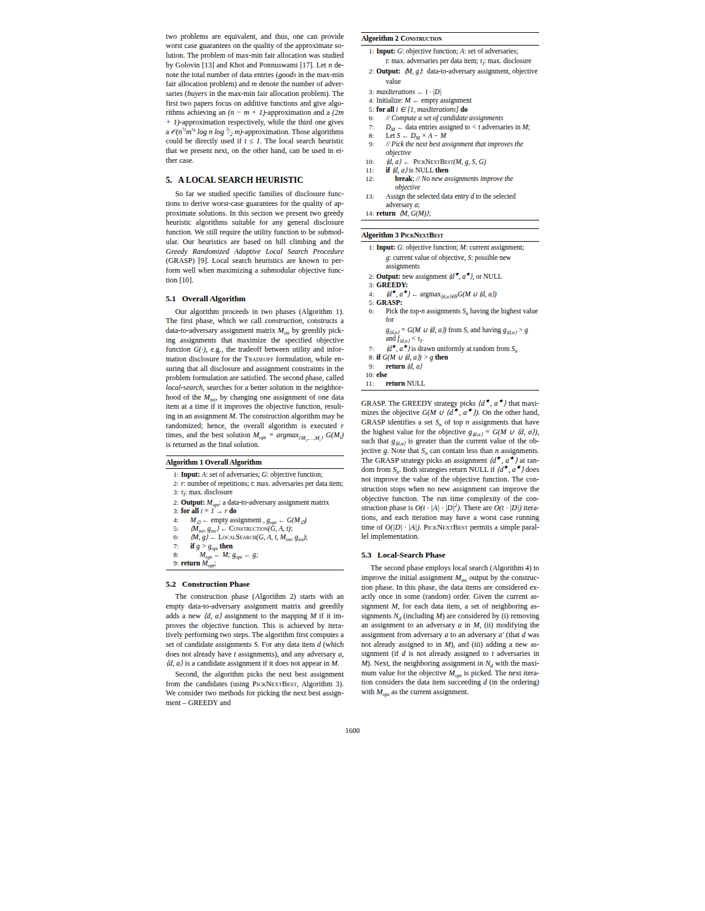two problems are equivalent, and thus, one can provide worst case guarantees on the quality of the approximate solution. The problem of max-min fair allocation was studied by Golovin [13] and Khot and Ponnuswami [17]. Let n denote the total number of data entries (goods in the max-min fair allocation problem) and m denote the number of adversaries (buyers in the max-min fair allocation problem). The first two papers focus on additive functions and give algorithms achieving an (n − m + 1)-approximation and a (2m + 1)-approximation respectively, while the third one gives a 𝒪(n½m¼ log n log 3⁄2 m)-approximation. Those algorithms could be directly used if t ≤ 1. The local search heuristic that we present next, on the other hand, can be used in either case.
5. A LOCAL SEARCH HEURISTIC
So far we studied specific families of disclosure functions to derive worst-case guarantees for the quality of approximate solutions. In this section we present two greedy heuristic algorithms suitable for any general disclosure function. We still require the utility function to be submodular. Our heuristics are based on hill climbing and the Greedy Randomized Adaptive Local Search Procedure (GRASP) [9]. Local search heuristics are known to perform well when maximizing a submodular objective function [10].
5.1 Overall Algorithm
Our algorithm proceeds in two phases (Algorithm 1). The first phase, which we call construction, constructs a data-to-adversary assignment matrix Mini by greedily picking assignments that maximize the specified objective function G(·), e.g., the tradeoff between utility and information disclosure for the Tradeoff formulation, while ensuring that all disclosure and assignment constraints in the problem formulation are satisfied. The second phase, called local-search, searches for a better solution in the neighborhood of the Mini, by changing one assignment of one data item at a time if it improves the objective function, resulting in an assignment M. The construction algorithm may be randomized; hence, the overall algorithm is executed r times, and the best solution Mopt = argmax{M1,…,Mr} G(Mi) is returned as the final solution.
Algorithm 1 Overall Algorithm
Input: A: set of adversaries; G: objective function;
r: number of repetitions; t: max. adversaries per data item;
τI: max. disclosure
Output: Mopt: a data-to-adversary assignment matrix
for all i = 1 → r do
M∅ ← empty assignment , gopt ← G(M∅)
⟨Mini, gini⟩ ← Construction(G, A, t);
⟨M, g⟩ ← LocalSearch(G, A, t, Mini, gini);
if g > gopt then
Mopt ← M; gopt ← g;
return Mopt;
5.2 Construction Phase
The construction phase (Algorithm 2) starts with an empty data-to-adversary assignment matrix and greedily adds a new ⟨d, a⟩ assignment to the mapping M if it improves the objective function. This is achieved by iteratively performing two steps. The algorithm first computes a set of candidate assignments S. For any data item d (which does not already have t assignments), and any adversary a, ⟨d, a⟩ is a candidate assignment if it does not appear in M.
Second, the algorithm picks the next best assignment from the candidates (using PickNextBest, Algorithm 3). We consider two methods for picking the next best assignment – GREEDY and
Algorithm 2 Construction
Input: G: objective function; A: set of adversaries;
t: max. adversaries per data item; τI: max. disclosure
Output: ⟨M, g⟩: data-to-adversary assignment, objective
value
maxIterations ← t · |D|
Initialize: M ← empty assignment
for all i ∈ [1, maxIterations] do
// Compute a set of candidate assignments
DM ← data entries assigned to < t adversaries in M;
Let S ← DM × A − M
// Pick the next best assignment that improves the objective
⟨d, a⟩ ← PickNextBest(M, g, S, G)
if ⟨d, a⟩ is NULL then
break; // No new assignments improve the objective
Assign the selected data entry d to the selected adversary a;
return ⟨M, G(M)⟩;
Algorithm 3 PickNextBest
Input: G: objective function; M: current assignment;
g: current value of objective, S: possible new assignments
Output: new assignment ⟨d★, a★⟩, or NULL
GREEDY:
⟨d★, a★⟩ ← argmax⟨d,a⟩∈SG(M ∪ ⟨d, a⟩)
GRASP:
Pick the top-n assignments Sn having the highest value for
g⟨d,a⟩ = G(M ∪ ⟨d, a⟩) from S, and having g⟨d,a⟩ > g and f⟨d,a⟩ < τI.
⟨d★, a★⟩ is drawn uniformly at random from Sn
if G(M ∪ ⟨d, a⟩) > g then
return ⟨d, a⟩
else
return NULL
GRASP. The GREEDY strategy picks ⟨d★, a★⟩ that maximizes the objective G(M ∪ ⟨d★, a★⟩). On the other hand, GRASP identifies a set Sn of top n assignments that have the highest value for the objective g⟨d,a⟩ = G(M ∪ ⟨d, a⟩), such that g⟨d,a⟩ is greater than the current value of the objective g. Note that Sn can contain less than n assignments. The GRASP strategy picks an assignment ⟨d★, a★⟩ at random from Sn. Both strategies return NULL if ⟨d★, a★⟩ does not improve the value of the objective function. The construction stops when no new assignment can improve the objective function. The run time complexity of the construction phase is O(t · |A| · |D|2). There are O(t · |D|) iterations, and each iteration may have a worst case running time of O(|D| · |A|). PickNextBest permits a simple parallel implementation.
5.3 Local-Search Phase
The second phase employs local search (Algorithm 4) to improve the initial assignment Mini output by the construction phase. In this phase, the data items are considered exactly once in some (random) order. Given the current assignment M, for each data item, a set of neighboring assignments Nd (including M) are considered by (i) removing an assignment to an adversary a in M, (ii) modifying the assignment from adversary a to an adversary a′ (that d was not already assigned to in M), and (iii) adding a new assignment (if d is not already assigned to t adversaries in M). Next, the neighboring assignment in Nd with the maximum value for the objective Mopt is picked. The next iteration considers the data item succeeding d (in the ordering) with Mopt as the current assignment.
1600